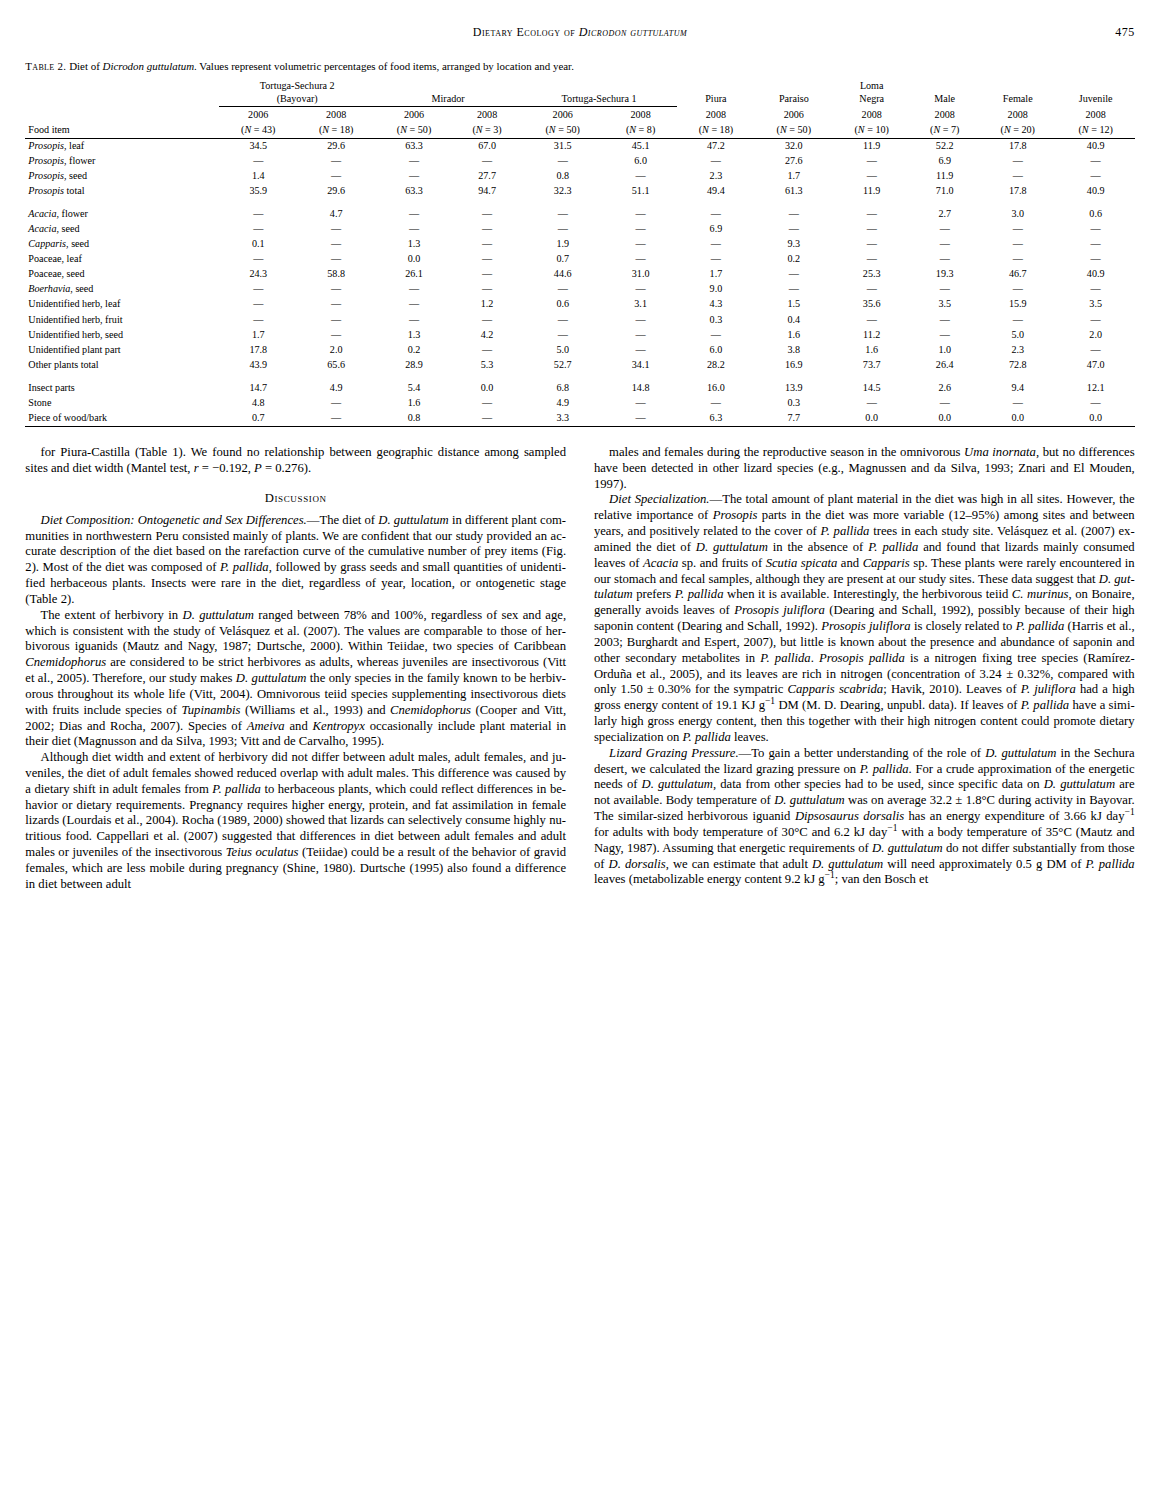Dietary Ecology of Dicrodon guttulatum 475
Table 2. Diet of Dicrodon guttulatum . Values represent volumetric percentages of food items, arranged by location and year.
| | Tortuga-Sechura 2 (Bayovar) | Mirador | Tortuga-Sechura 1 | Piura | Paraiso | Loma Negra | Male | Female | Juvenile |
| --- | --- | --- | --- | --- | --- | --- | --- | --- | --- |
| | 2006 | 2008 | 2006 | 2008 | 2006 | 2008 | 2008 | 2006 | 2008 | 2008 | 2008 | 2008 |
| Food item | ( N = 43) | ( N = 18) | ( N = 50) | ( N = 3) | ( N = 50) | ( N = 8) | ( N = 18) | ( N = 50) | ( N = 10) | ( N = 7) | ( N = 20) | ( N = 12) |
| Prosopis , leaf | 34.5 | 29.6 | 63.3 | 67.0 | 31.5 | 45.1 | 47.2 | 32.0 | 11.9 | 52.2 | 17.8 | 40.9 |
| Prosopis , flower | — | — | — | — | — | 6.0 | — | 27.6 | — | 6.9 | — | — |
| Prosopis , seed | 1.4 | — | — | 27.7 | 0.8 | — | 2.3 | 1.7 | — | 11.9 | — | — |
| Prosopis total | 35.9 | 29.6 | 63.3 | 94.7 | 32.3 | 51.1 | 49.4 | 61.3 | 11.9 | 71.0 | 17.8 | 40.9 |
| Acacia , flower | — | 4.7 | — | — | — | — | — | — | — | 2.7 | 3.0 | 0.6 |
| Acacia , seed | — | — | — | — | — | — | 6.9 | — | — | — | — | — |
| Capparis , seed | 0.1 | — | 1.3 | — | 1.9 | — | — | 9.3 | — | — | — | — |
| Poaceae, leaf | — | — | 0.0 | — | 0.7 | — | — | 0.2 | — | — | — | — |
| Poaceae, seed | 24.3 | 58.8 | 26.1 | — | 44.6 | 31.0 | 1.7 | — | 25.3 | 19.3 | 46.7 | 40.9 |
| Boerhavia , seed | — | — | — | — | — | — | 9.0 | — | — | — | — | — |
| Unidentified herb, leaf | — | — | — | 1.2 | 0.6 | 3.1 | 4.3 | 1.5 | 35.6 | 3.5 | 15.9 | 3.5 |
| Unidentified herb, fruit | — | — | — | — | — | — | 0.3 | 0.4 | — | — | — | — |
| Unidentified herb, seed | 1.7 | — | 1.3 | 4.2 | — | — | — | 1.6 | 11.2 | — | 5.0 | 2.0 |
| Unidentified plant part | 17.8 | 2.0 | 0.2 | — | 5.0 | — | 6.0 | 3.8 | 1.6 | 1.0 | 2.3 | — |
| Other plants total | 43.9 | 65.6 | 28.9 | 5.3 | 52.7 | 34.1 | 28.2 | 16.9 | 73.7 | 26.4 | 72.8 | 47.0 |
| Insect parts | 14.7 | 4.9 | 5.4 | 0.0 | 6.8 | 14.8 | 16.0 | 13.9 | 14.5 | 2.6 | 9.4 | 12.1 |
| Stone | 4.8 | — | 1.6 | — | 4.9 | — | — | 0.3 | — | — | — | — |
| Piece of wood/bark | 0.7 | — | 0.8 | — | 3.3 | — | 6.3 | 7.7 | 0.0 | 0.0 | 0.0 | 0.0 |
for Piura-Castilla (Table 1). We found no relationship between geographic distance among sampled sites and diet width (Mantel test, r = −0.192, P = 0.276).
Discussion
Diet Composition: Ontogenetic and Sex Differences.—The diet of D. guttulatum in different plant communities in northwestern Peru consisted mainly of plants. We are confident that our study provided an accurate description of the diet based on the rarefaction curve of the cumulative number of prey items (Fig. 2). Most of the diet was composed of P. pallida, followed by grass seeds and small quantities of unidentified herbaceous plants. Insects were rare in the diet, regardless of year, location, or ontogenetic stage (Table 2).
The extent of herbivory in D. guttulatum ranged between 78% and 100%, regardless of sex and age, which is consistent with the study of Velásquez et al. (2007). The values are comparable to those of herbivorous iguanids (Mautz and Nagy, 1987; Durtsche, 2000). Within Teiidae, two species of Caribbean Cnemidophorus are considered to be strict herbivores as adults, whereas juveniles are insectivorous (Vitt et al., 2005). Therefore, our study makes D. guttulatum the only species in the family known to be herbivorous throughout its whole life (Vitt, 2004). Omnivorous teiid species supplementing insectivorous diets with fruits include species of Tupinambis (Williams et al., 1993) and Cnemidophorus (Cooper and Vitt, 2002; Dias and Rocha, 2007). Species of Ameiva and Kentropyx occasionally include plant material in their diet (Magnusson and da Silva, 1993; Vitt and de Carvalho, 1995).
Although diet width and extent of herbivory did not differ between adult males, adult females, and juveniles, the diet of adult females showed reduced overlap with adult males. This difference was caused by a dietary shift in adult females from P. pallida to herbaceous plants, which could reflect differences in behavior or dietary requirements. Pregnancy requires higher energy, protein, and fat assimilation in female lizards (Lourdais et al., 2004). Rocha (1989, 2000) showed that lizards can selectively consume highly nutritious food. Cappellari et al. (2007) suggested that differences in diet between adult females and adult males or juveniles of the insectivorous Teius oculatus (Teiidae) could be a result of the behavior of gravid females, which are less mobile during pregnancy (Shine, 1980). Durtsche (1995) also found a difference in diet between adult
males and females during the reproductive season in the omnivorous Uma inornata, but no differences have been detected in other lizard species (e.g., Magnussen and da Silva, 1993; Znari and El Mouden, 1997).
Diet Specialization.—The total amount of plant material in the diet was high in all sites. However, the relative importance of Prosopis parts in the diet was more variable (12–95%) among sites and between years, and positively related to the cover of P. pallida trees in each study site. Velásquez et al. (2007) examined the diet of D. guttulatum in the absence of P. pallida and found that lizards mainly consumed leaves of Acacia sp. and fruits of Scutia spicata and Capparis sp. These plants were rarely encountered in our stomach and fecal samples, although they are present at our study sites. These data suggest that D. guttulatum prefers P. pallida when it is available. Interestingly, the herbivorous teiid C. murinus, on Bonaire, generally avoids leaves of Prosopis juliflora (Dearing and Schall, 1992), possibly because of their high saponin content (Dearing and Schall, 1992). Prosopis juliflora is closely related to P. pallida (Harris et al., 2003; Burghardt and Espert, 2007), but little is known about the presence and abundance of saponin and other secondary metabolites in P. pallida. Prosopis pallida is a nitrogen fixing tree species (Ramírez-Orduña et al., 2005), and its leaves are rich in nitrogen (concentration of 3.24 ± 0.32%, compared with only 1.50 ± 0.30% for the sympatric Capparis scabrida; Havik, 2010). Leaves of P. juliflora had a high gross energy content of 19.1 KJ g−1 DM (M. D. Dearing, unpubl. data). If leaves of P. pallida have a similarly high gross energy content, then this together with their high nitrogen content could promote dietary specialization on P. pallida leaves.
Lizard Grazing Pressure.—To gain a better understanding of the role of D. guttulatum in the Sechura desert, we calculated the lizard grazing pressure on P. pallida. For a crude approximation of the energetic needs of D. guttulatum, data from other species had to be used, since specific data on D. guttulatum are not available. Body temperature of D. guttulatum was on average 32.2 ± 1.8°C during activity in Bayovar. The similar-sized herbivorous iguanid Dipsosaurus dorsalis has an energy expenditure of 3.66 kJ day−1 for adults with body temperature of 30°C and 6.2 kJ day−1 with a body temperature of 35°C (Mautz and Nagy, 1987). Assuming that energetic requirements of D. guttulatum do not differ substantially from those of D. dorsalis, we can estimate that adult D. guttulatum will need approximately 0.5 g DM of P. pallida leaves (metabolizable energy content 9.2 kJ g−1; van den Bosch et